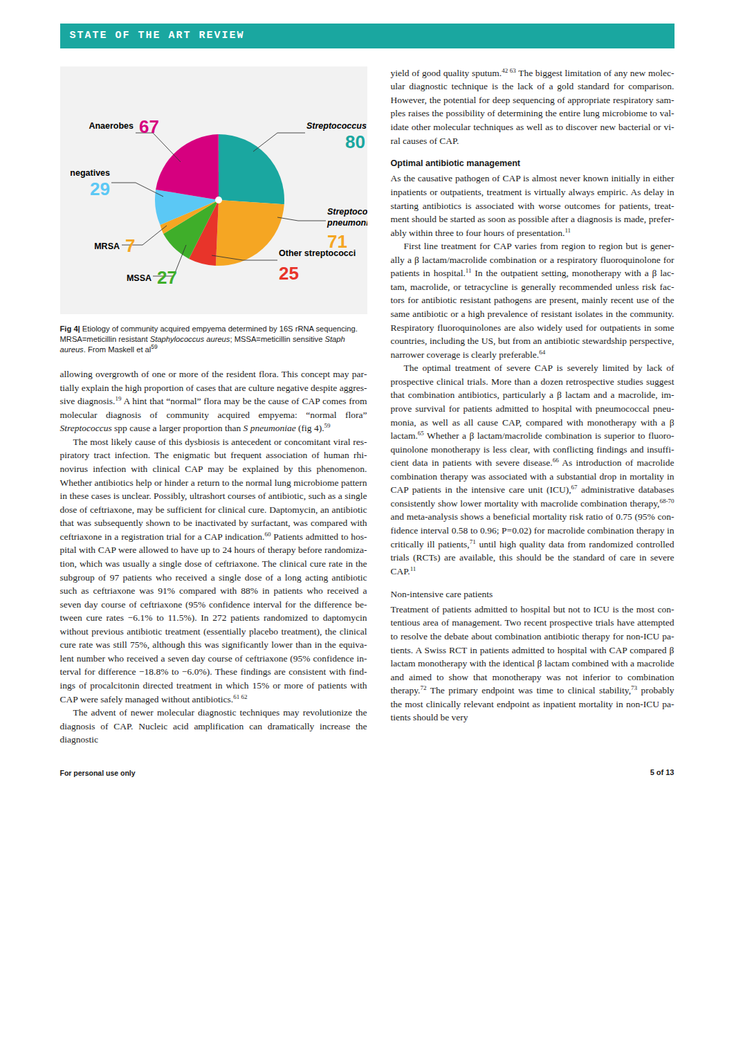STATE OF THE ART REVIEW
Anaerobes 67 Gram negatives 29 MRSA 7 MSSA 27 Other streptococci 25 Streptococcus pneumoniae 71 Streptococcus milleri 80
Fig 4| Etiology of community acquired empyema determined by 16S rRNA sequencing. MRSA=meticillin resistant Staphylococcus aureus; MSSA=meticillin sensitive Staph aureus. From Maskell et al59
allowing overgrowth of one or more of the resident flora. This concept may partially explain the high proportion of cases that are culture negative despite aggressive diagnosis.19 A hint that “normal” flora may be the cause of CAP comes from molecular diagnosis of community acquired empyema: “normal flora” Streptococcus spp cause a larger proportion than S pneumoniae (fig 4).59
The most likely cause of this dysbiosis is antecedent or concomitant viral respiratory tract infection. The enigmatic but frequent association of human rhinovirus infection with clinical CAP may be explained by this phenomenon. Whether antibiotics help or hinder a return to the normal lung microbiome pattern in these cases is unclear. Possibly, ultrashort courses of antibiotic, such as a single dose of ceftriaxone, may be sufficient for clinical cure. Daptomycin, an antibiotic that was subsequently shown to be inactivated by surfactant, was compared with ceftriaxone in a registration trial for a CAP indication.60 Patients admitted to hospital with CAP were allowed to have up to 24 hours of therapy before randomization, which was usually a single dose of ceftriaxone. The clinical cure rate in the subgroup of 97 patients who received a single dose of a long acting antibiotic such as ceftriaxone was 91% compared with 88% in patients who received a seven day course of ceftriaxone (95% confidence interval for the difference between cure rates −6.1% to 11.5%). In 272 patients randomized to daptomycin without previous antibiotic treatment (essentially placebo treatment), the clinical cure rate was still 75%, although this was significantly lower than in the equivalent number who received a seven day course of ceftriaxone (95% confidence interval for difference −18.8% to −6.0%). These findings are consistent with findings of procalcitonin directed treatment in which 15% or more of patients with CAP were safely managed without antibiotics.61 62
The advent of newer molecular diagnostic techniques may revolutionize the diagnosis of CAP. Nucleic acid amplification can dramatically increase the diagnostic
yield of good quality sputum.42 63 The biggest limitation of any new molecular diagnostic technique is the lack of a gold standard for comparison. However, the potential for deep sequencing of appropriate respiratory samples raises the possibility of determining the entire lung microbiome to validate other molecular techniques as well as to discover new bacterial or viral causes of CAP.
Optimal antibiotic management
As the causative pathogen of CAP is almost never known initially in either inpatients or outpatients, treatment is virtually always empiric. As delay in starting antibiotics is associated with worse outcomes for patients, treatment should be started as soon as possible after a diagnosis is made, preferably within three to four hours of presentation.11
First line treatment for CAP varies from region to region but is generally a β lactam/macrolide combination or a respiratory fluoroquinolone for patients in hospital.11 In the outpatient setting, monotherapy with a β lactam, macrolide, or tetracycline is generally recommended unless risk factors for antibiotic resistant pathogens are present, mainly recent use of the same antibiotic or a high prevalence of resistant isolates in the community. Respiratory fluoroquinolones are also widely used for outpatients in some countries, including the US, but from an antibiotic stewardship perspective, narrower coverage is clearly preferable.64
The optimal treatment of severe CAP is severely limited by lack of prospective clinical trials. More than a dozen retrospective studies suggest that combination antibiotics, particularly a β lactam and a macrolide, improve survival for patients admitted to hospital with pneumococcal pneumonia, as well as all cause CAP, compared with monotherapy with a β lactam.65 Whether a β lactam/macrolide combination is superior to fluoroquinolone monotherapy is less clear, with conflicting findings and insufficient data in patients with severe disease.66 As introduction of macrolide combination therapy was associated with a substantial drop in mortality in CAP patients in the intensive care unit (ICU),67 administrative databases consistently show lower mortality with macrolide combination therapy,68-70 and meta-analysis shows a beneficial mortality risk ratio of 0.75 (95% confidence interval 0.58 to 0.96; P=0.02) for macrolide combination therapy in critically ill patients,71 until high quality data from randomized controlled trials (RCTs) are available, this should be the standard of care in severe CAP.11
Non-intensive care patients
Treatment of patients admitted to hospital but not to ICU is the most contentious area of management. Two recent prospective trials have attempted to resolve the debate about combination antibiotic therapy for non-ICU patients. A Swiss RCT in patients admitted to hospital with CAP compared β lactam monotherapy with the identical β lactam combined with a macrolide and aimed to show that monotherapy was not inferior to combination therapy.72 The primary endpoint was time to clinical stability,73 probably the most clinically relevant endpoint as inpatient mortality in non-ICU patients should be very
For personal use only
5 of 13